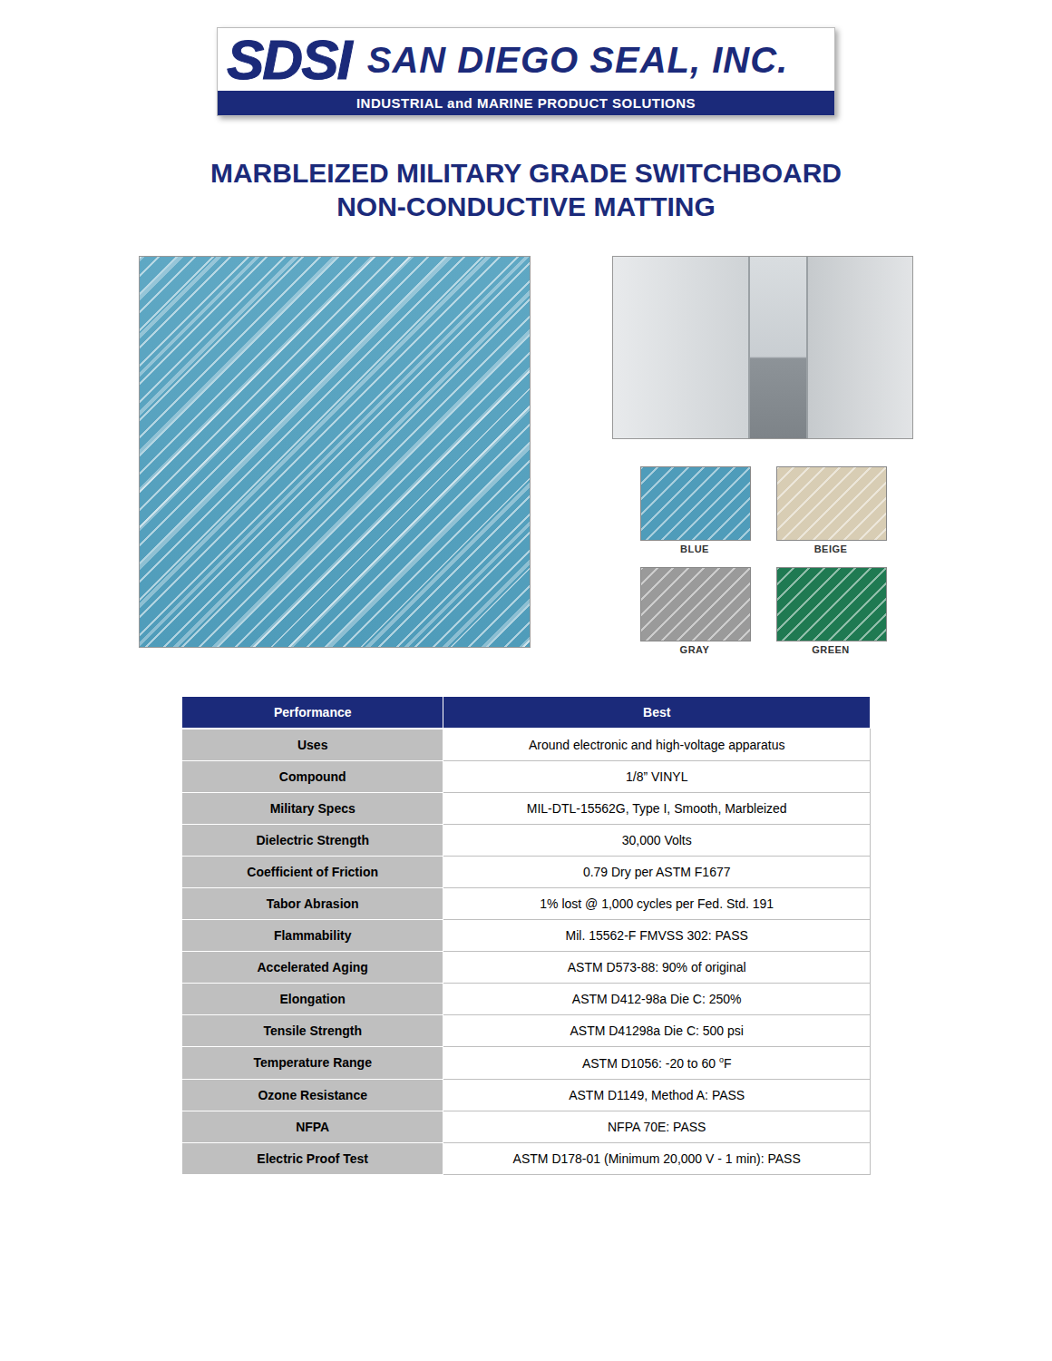SDSI
SAN DIEGO SEAL, INC.
INDUSTRIAL and MARINE PRODUCT SOLUTIONS
MARBLEIZED MILITARY GRADE SWITCHBOARD
NON-CONDUCTIVE MATTING
BLUE
BEIGE
GRAY
GREEN
| Performance | Best |
| --- | --- |
| Uses | Around electronic and high-voltage apparatus |
| Compound | 1/8” VINYL |
| Military Specs | MIL-DTL-15562G, Type I, Smooth, Marbleized |
| Dielectric Strength | 30,000 Volts |
| Coefficient of Friction | 0.79 Dry per ASTM F1677 |
| Tabor Abrasion | 1% lost @ 1,000 cycles per Fed. Std. 191 |
| Flammability | Mil. 15562-F FMVSS 302: PASS |
| Accelerated Aging | ASTM D573-88: 90% of original |
| Elongation | ASTM D412-98a Die C: 250% |
| Tensile Strength | ASTM D41298a Die C: 500 psi |
| Temperature Range | ASTM D1056: -20 to 60 o F |
| Ozone Resistance | ASTM D1149, Method A: PASS |
| NFPA | NFPA 70E: PASS |
| Electric Proof Test | ASTM D178-01 (Minimum 20,000 V - 1 min): PASS |